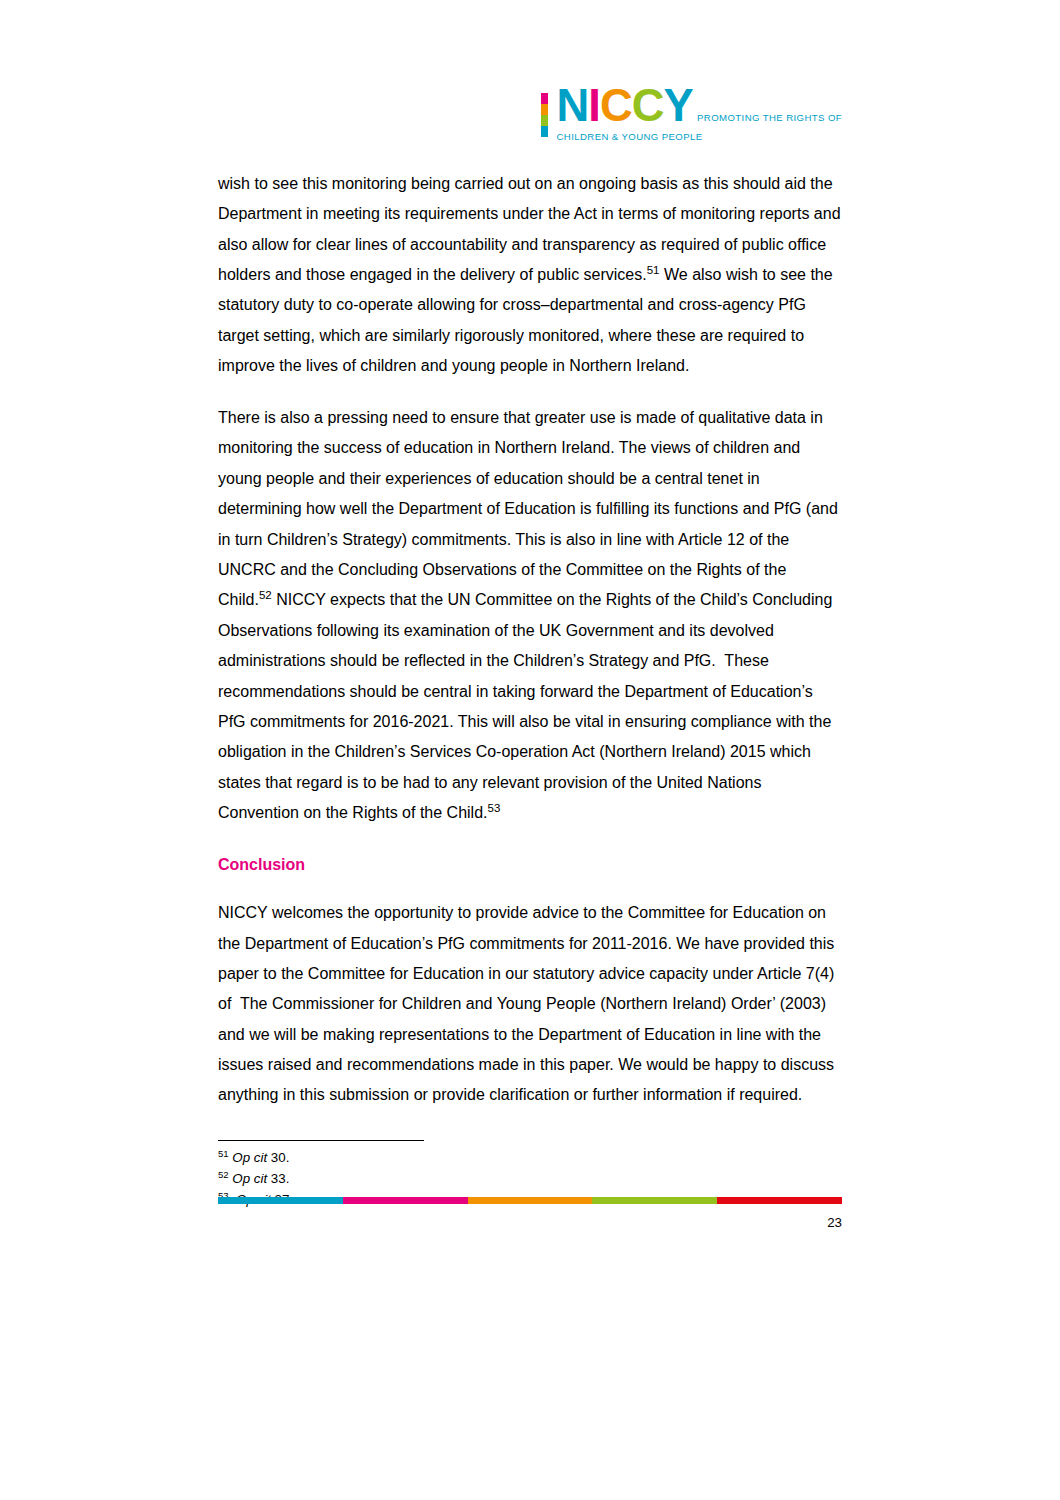NICCY Promoting the rights of
children & young people
wish to see this monitoring being carried out on an ongoing basis as this should aid the Department in meeting its requirements under the Act in terms of monitoring reports and also allow for clear lines of accountability and transparency as required of public office holders and those engaged in the delivery of public services.51 We also wish to see the statutory duty to co-operate allowing for cross–departmental and cross-agency PfG target setting, which are similarly rigorously monitored, where these are required to improve the lives of children and young people in Northern Ireland.
There is also a pressing need to ensure that greater use is made of qualitative data in monitoring the success of education in Northern Ireland. The views of children and young people and their experiences of education should be a central tenet in determining how well the Department of Education is fulfilling its functions and PfG (and in turn Children’s Strategy) commitments. This is also in line with Article 12 of the UNCRC and the Concluding Observations of the Committee on the Rights of the Child.52 NICCY expects that the UN Committee on the Rights of the Child’s Concluding Observations following its examination of the UK Government and its devolved administrations should be reflected in the Children’s Strategy and PfG. These recommendations should be central in taking forward the Department of Education’s PfG commitments for 2016-2021. This will also be vital in ensuring compliance with the obligation in the Children’s Services Co-operation Act (Northern Ireland) 2015 which states that regard is to be had to any relevant provision of the United Nations Convention on the Rights of the Child.53
Conclusion
NICCY welcomes the opportunity to provide advice to the Committee for Education on the Department of Education’s PfG commitments for 2011-2016. We have provided this paper to the Committee for Education in our statutory advice capacity under Article 7(4) of The Commissioner for Children and Young People (Northern Ireland) Order’ (2003) and we will be making representations to the Department of Education in line with the issues raised and recommendations made in this paper. We would be happy to discuss anything in this submission or provide clarification or further information if required.
51 Op cit 30.
52 Op cit 33.
53 Op cit 37.
23